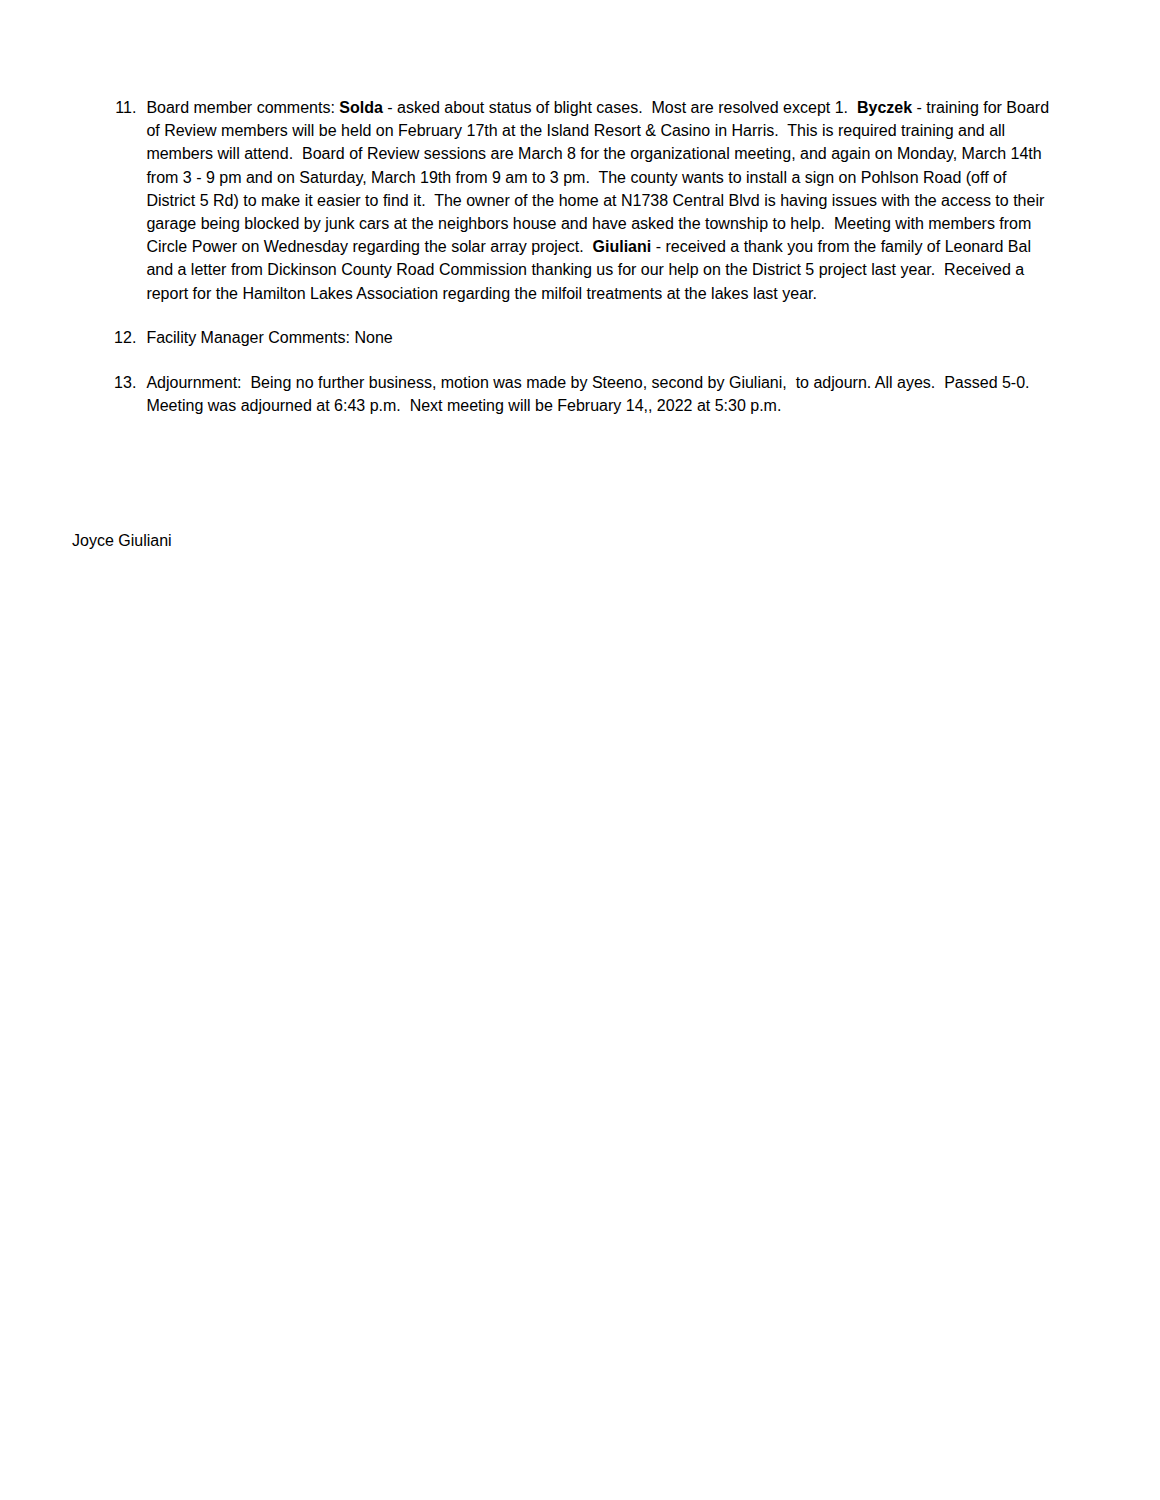Board member comments: Solda - asked about status of blight cases. Most are resolved except 1. Byczek - training for Board of Review members will be held on February 17th at the Island Resort & Casino in Harris. This is required training and all members will attend. Board of Review sessions are March 8 for the organizational meeting, and again on Monday, March 14th from 3 - 9 pm and on Saturday, March 19th from 9 am to 3 pm. The county wants to install a sign on Pohlson Road (off of District 5 Rd) to make it easier to find it. The owner of the home at N1738 Central Blvd is having issues with the access to their garage being blocked by junk cars at the neighbors house and have asked the township to help. Meeting with members from Circle Power on Wednesday regarding the solar array project. Giuliani - received a thank you from the family of Leonard Bal and a letter from Dickinson County Road Commission thanking us for our help on the District 5 project last year. Received a report for the Hamilton Lakes Association regarding the milfoil treatments at the lakes last year.
Facility Manager Comments: None
Adjournment: Being no further business, motion was made by Steeno, second by Giuliani, to adjourn. All ayes. Passed 5-0. Meeting was adjourned at 6:43 p.m. Next meeting will be February 14,, 2022 at 5:30 p.m.
Joyce Giuliani